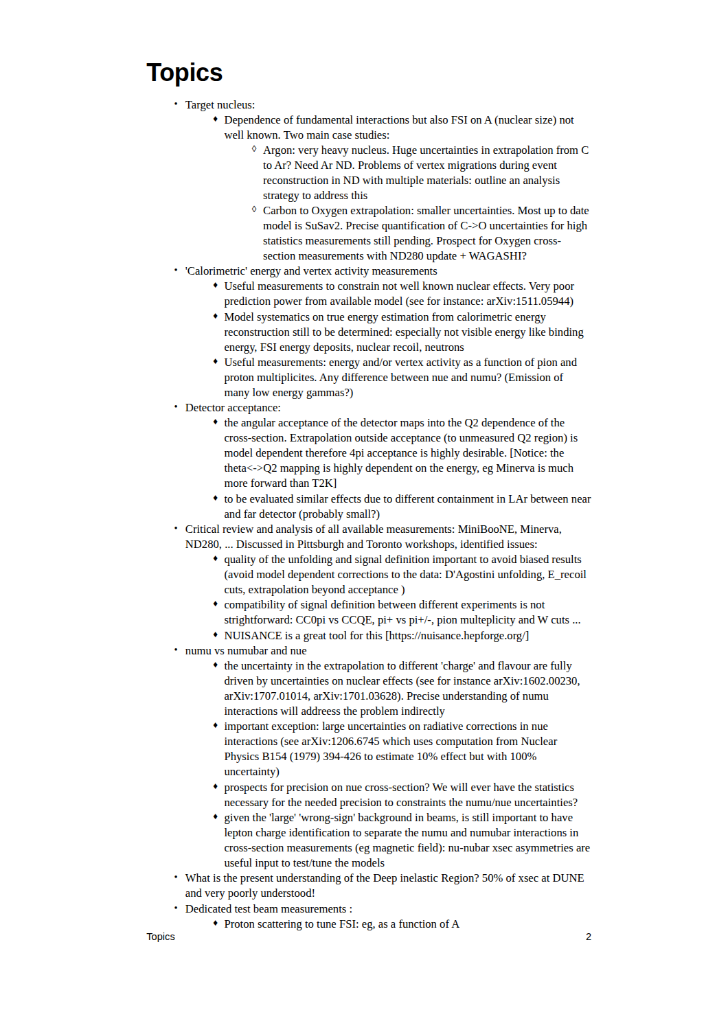Topics
Target nucleus:
Dependence of fundamental interactions but also FSI on A (nuclear size) not well known. Two main case studies:
Argon: very heavy nucleus. Huge uncertainties in extrapolation from C to Ar? Need Ar ND. Problems of vertex migrations during event reconstruction in ND with multiple materials: outline an analysis strategy to address this
Carbon to Oxygen extrapolation: smaller uncertainties. Most up to date model is SuSav2. Precise quantification of C->O uncertainties for high statistics measurements still pending. Prospect for Oxygen cross-section measurements with ND280 update + WAGASHI?
'Calorimetric' energy and vertex activity measurements
Useful measurements to constrain not well known nuclear effects. Very poor prediction power from available model (see for instance: arXiv:1511.05944)
Model systematics on true energy estimation from calorimetric energy reconstruction still to be determined: especially not visible energy like binding energy, FSI energy deposits, nuclear recoil, neutrons
Useful measurements: energy and/or vertex activity as a function of pion and proton multiplicites. Any difference between nue and numu? (Emission of many low energy gammas?)
Detector acceptance:
the angular acceptance of the detector maps into the Q2 dependence of the cross-section. Extrapolation outside acceptance (to unmeasured Q2 region) is model dependent therefore 4pi acceptance is highly desirable. [Notice: the theta<->Q2 mapping is highly dependent on the energy, eg Minerva is much more forward than T2K]
to be evaluated similar effects due to different containment in LAr between near and far detector (probably small?)
Critical review and analysis of all available measurements: MiniBooNE, Minerva, ND280, ... Discussed in Pittsburgh and Toronto workshops, identified issues:
quality of the unfolding and signal definition important to avoid biased results (avoid model dependent corrections to the data: D'Agostini unfolding, E_recoil cuts, extrapolation beyond acceptance )
compatibility of signal definition between different experiments is not strightforward: CC0pi vs CCQE, pi+ vs pi+/-, pion multeplicity and W cuts ...
NUISANCE is a great tool for this [https://nuisance.hepforge.org/]
numu vs numubar and nue
the uncertainty in the extrapolation to different 'charge' and flavour are fully driven by uncertainties on nuclear effects (see for instance arXiv:1602.00230, arXiv:1707.01014, arXiv:1701.03628). Precise understanding of numu interactions will addreess the problem indirectly
important exception: large uncertainties on radiative corrections in nue interactions (see arXiv:1206.6745 which uses computation from Nuclear Physics B154 (1979) 394-426 to estimate 10% effect but with 100% uncertainty)
prospects for precision on nue cross-section? We will ever have the statistics necessary for the needed precision to constraints the numu/nue uncertainties?
given the 'large' 'wrong-sign' background in beams, is still important to have lepton charge identification to separate the numu and numubar interactions in cross-section measurements (eg magnetic field): nu-nubar xsec asymmetries are useful input to test/tune the models
What is the present understanding of the Deep inelastic Region? 50% of xsec at DUNE and very poorly understood!
Dedicated test beam measurements :
Proton scattering to tune FSI: eg, as a function of A
Topics 2